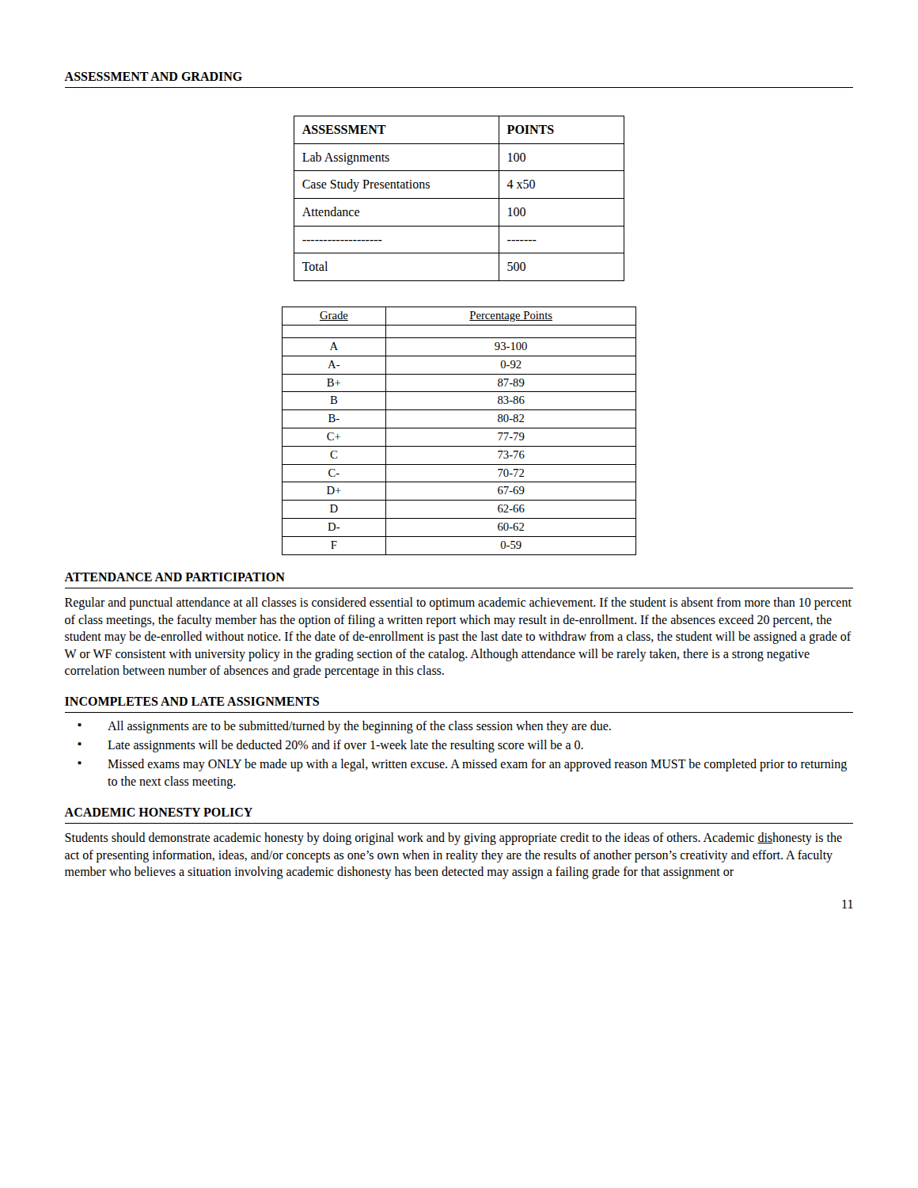Assessment and Grading
| ASSESSMENT | POINTS |
| Lab Assignments | 100 |
| Case Study Presentations | 4 x50 |
| Attendance | 100 |
| ------------------- | ------- |
| Total | 500 |
| Grade | Percentage Points |
| --- | --- |
| A | 93-100 |
| A- | 0-92 |
| B+ | 87-89 |
| B | 83-86 |
| B- | 80-82 |
| C+ | 77-79 |
| C | 73-76 |
| C- | 70-72 |
| D+ | 67-69 |
| D | 62-66 |
| D- | 60-62 |
| F | 0-59 |
Attendance and Participation
Regular and punctual attendance at all classes is considered essential to optimum academic achievement. If the student is absent from more than 10 percent of class meetings, the faculty member has the option of filing a written report which may result in de-enrollment. If the absences exceed 20 percent, the student may be de-enrolled without notice. If the date of de-enrollment is past the last date to withdraw from a class, the student will be assigned a grade of W or WF consistent with university policy in the grading section of the catalog. Although attendance will be rarely taken, there is a strong negative correlation between number of absences and grade percentage in this class.
Incompletes and Late Assignments
All assignments are to be submitted/turned by the beginning of the class session when they are due.
Late assignments will be deducted 20% and if over 1-week late the resulting score will be a 0.
Missed exams may ONLY be made up with a legal, written excuse. A missed exam for an approved reason MUST be completed prior to returning to the next class meeting.
Academic Honesty Policy
Students should demonstrate academic honesty by doing original work and by giving appropriate credit to the ideas of others. Academic dishonesty is the act of presenting information, ideas, and/or concepts as one’s own when in reality they are the results of another person’s creativity and effort. A faculty member who believes a situation involving academic dishonesty has been detected may assign a failing grade for that assignment or
11